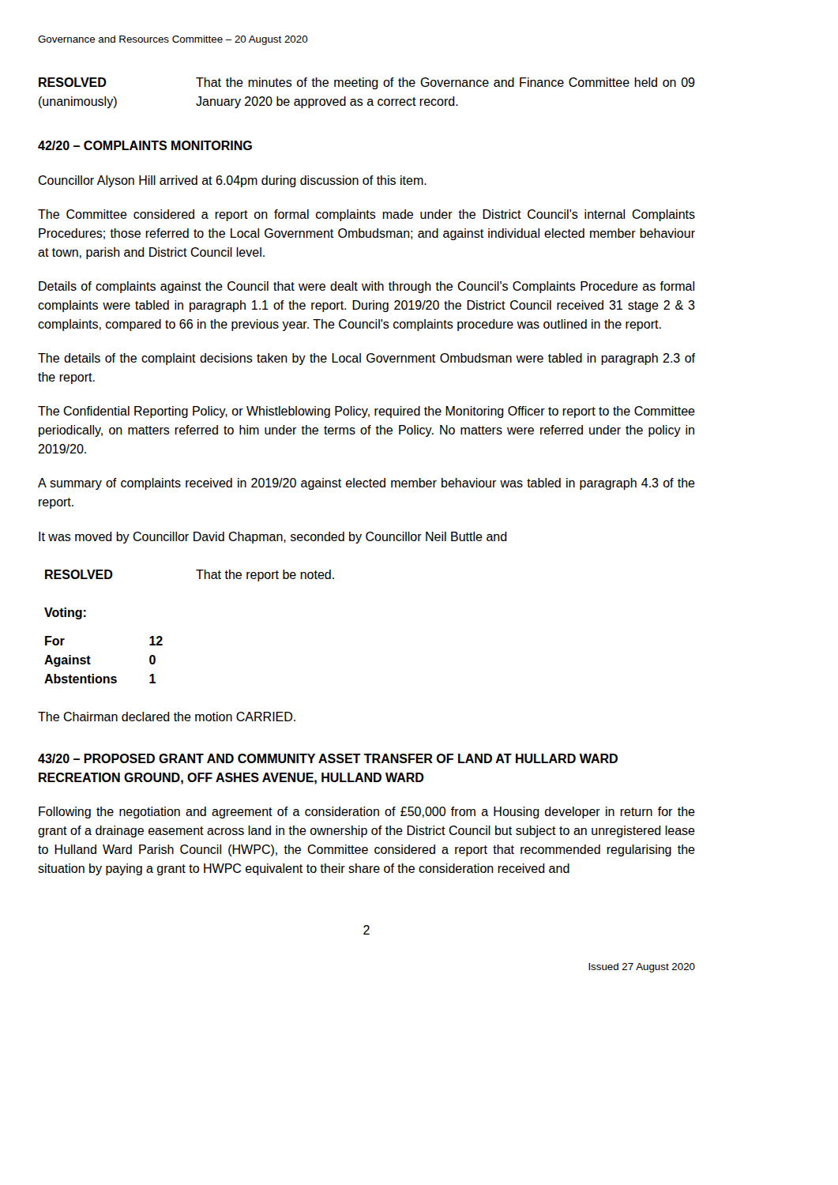Governance and Resources Committee – 20 August 2020
RESOLVED(unanimously)
That the minutes of the meeting of the Governance and Finance Committee held on 09 January 2020 be approved as a correct record.
42/20 – COMPLAINTS MONITORING
Councillor Alyson Hill arrived at 6.04pm during discussion of this item.
The Committee considered a report on formal complaints made under the District Council's internal Complaints Procedures; those referred to the Local Government Ombudsman; and against individual elected member behaviour at town, parish and District Council level.
Details of complaints against the Council that were dealt with through the Council's Complaints Procedure as formal complaints were tabled in paragraph 1.1 of the report. During 2019/20 the District Council received 31 stage 2 & 3 complaints, compared to 66 in the previous year. The Council's complaints procedure was outlined in the report.
The details of the complaint decisions taken by the Local Government Ombudsman were tabled in paragraph 2.3 of the report.
The Confidential Reporting Policy, or Whistleblowing Policy, required the Monitoring Officer to report to the Committee periodically, on matters referred to him under the terms of the Policy. No matters were referred under the policy in 2019/20.
A summary of complaints received in 2019/20 against elected member behaviour was tabled in paragraph 4.3 of the report.
It was moved by Councillor David Chapman, seconded by Councillor Neil Buttle and
RESOLVED
That the report be noted.
Voting:
| For | 12 |
| Against | 0 |
| Abstentions | 1 |
The Chairman declared the motion CARRIED.
43/20 – PROPOSED GRANT AND COMMUNITY ASSET TRANSFER OF LAND AT HULLARD WARD RECREATION GROUND, OFF ASHES AVENUE, HULLAND WARD
Following the negotiation and agreement of a consideration of £50,000 from a Housing developer in return for the grant of a drainage easement across land in the ownership of the District Council but subject to an unregistered lease to Hulland Ward Parish Council (HWPC), the Committee considered a report that recommended regularising the situation by paying a grant to HWPC equivalent to their share of the consideration received and
2
Issued 27 August 2020